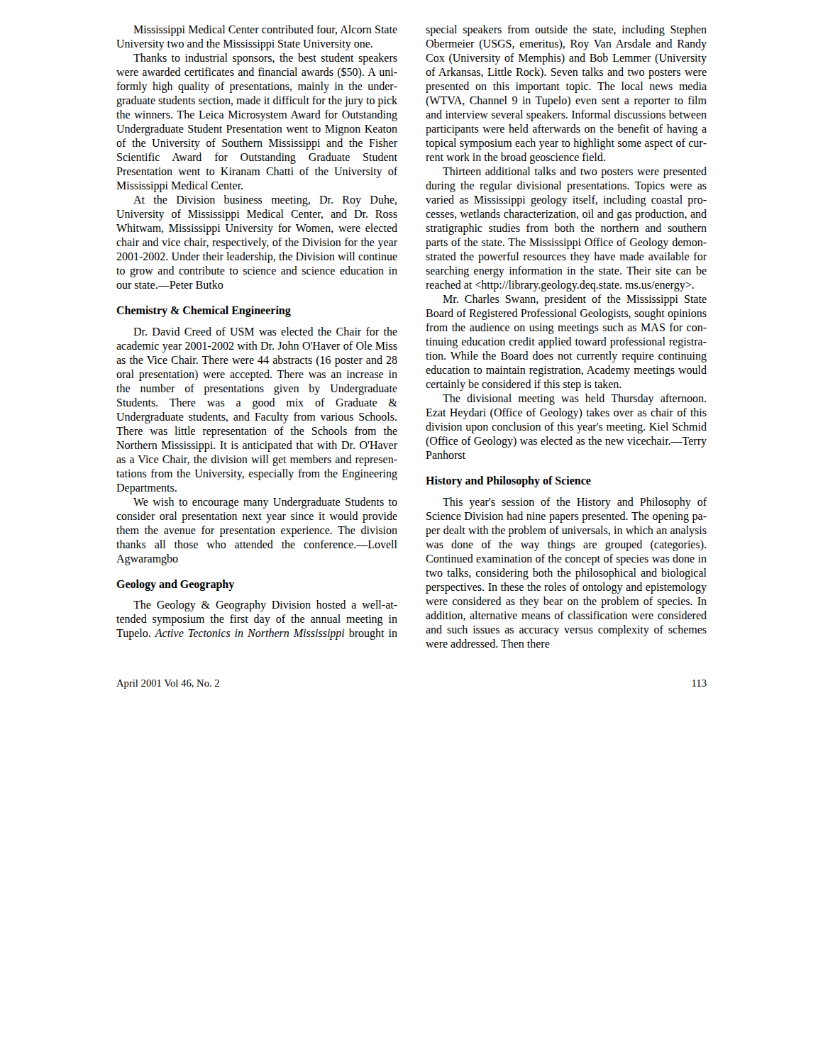Mississippi Medical Center contributed four, Alcorn State University two and the Mississippi State University one.
Thanks to industrial sponsors, the best student speakers were awarded certificates and financial awards ($50). A uniformly high quality of presentations, mainly in the undergraduate students section, made it difficult for the jury to pick the winners. The Leica Microsystem Award for Outstanding Undergraduate Student Presentation went to Mignon Keaton of the University of Southern Mississippi and the Fisher Scientific Award for Outstanding Graduate Student Presentation went to Kiranam Chatti of the University of Mississippi Medical Center.
At the Division business meeting, Dr. Roy Duhe, University of Mississippi Medical Center, and Dr. Ross Whitwam, Mississippi University for Women, were elected chair and vice chair, respectively, of the Division for the year 2001-2002. Under their leadership, the Division will continue to grow and contribute to science and science education in our state.—Peter Butko
Chemistry & Chemical Engineering
Dr. David Creed of USM was elected the Chair for the academic year 2001-2002 with Dr. John O'Haver of Ole Miss as the Vice Chair. There were 44 abstracts (16 poster and 28 oral presentation) were accepted. There was an increase in the number of presentations given by Undergraduate Students. There was a good mix of Graduate & Undergraduate students, and Faculty from various Schools. There was little representation of the Schools from the Northern Mississippi. It is anticipated that with Dr. O'Haver as a Vice Chair, the division will get members and representations from the University, especially from the Engineering Departments.
We wish to encourage many Undergraduate Students to consider oral presentation next year since it would provide them the avenue for presentation experience. The division thanks all those who attended the conference.—Lovell Agwaramgbo
Geology and Geography
The Geology & Geography Division hosted a well-attended symposium the first day of the annual meeting in Tupelo. Active Tectonics in Northern Mississippi brought in special speakers from outside the state, including Stephen Obermeier (USGS, emeritus), Roy Van Arsdale and Randy Cox (University of Memphis) and Bob Lemmer (University of Arkansas, Little Rock). Seven talks and two posters were presented on this important topic. The local news media (WTVA, Channel 9 in Tupelo) even sent a reporter to film and interview several speakers. Informal discussions between participants were held afterwards on the benefit of having a topical symposium each year to highlight some aspect of current work in the broad geoscience field.
Thirteen additional talks and two posters were presented during the regular divisional presentations. Topics were as varied as Mississippi geology itself, including coastal processes, wetlands characterization, oil and gas production, and stratigraphic studies from both the northern and southern parts of the state. The Mississippi Office of Geology demonstrated the powerful resources they have made available for searching energy information in the state. Their site can be reached at <http://library.geology.deq.state. ms.us/energy>.
Mr. Charles Swann, president of the Mississippi State Board of Registered Professional Geologists, sought opinions from the audience on using meetings such as MAS for continuing education credit applied toward professional registration. While the Board does not currently require continuing education to maintain registration, Academy meetings would certainly be considered if this step is taken.
The divisional meeting was held Thursday afternoon. Ezat Heydari (Office of Geology) takes over as chair of this division upon conclusion of this year's meeting. Kiel Schmid (Office of Geology) was elected as the new vicechair.—Terry Panhorst
History and Philosophy of Science
This year's session of the History and Philosophy of Science Division had nine papers presented. The opening paper dealt with the problem of universals, in which an analysis was done of the way things are grouped (categories). Continued examination of the concept of species was done in two talks, considering both the philosophical and biological perspectives. In these the roles of ontology and epistemology were considered as they bear on the problem of species. In addition, alternative means of classification were considered and such issues as accuracy versus complexity of schemes were addressed. Then there
April 2001 Vol 46, No. 2 113